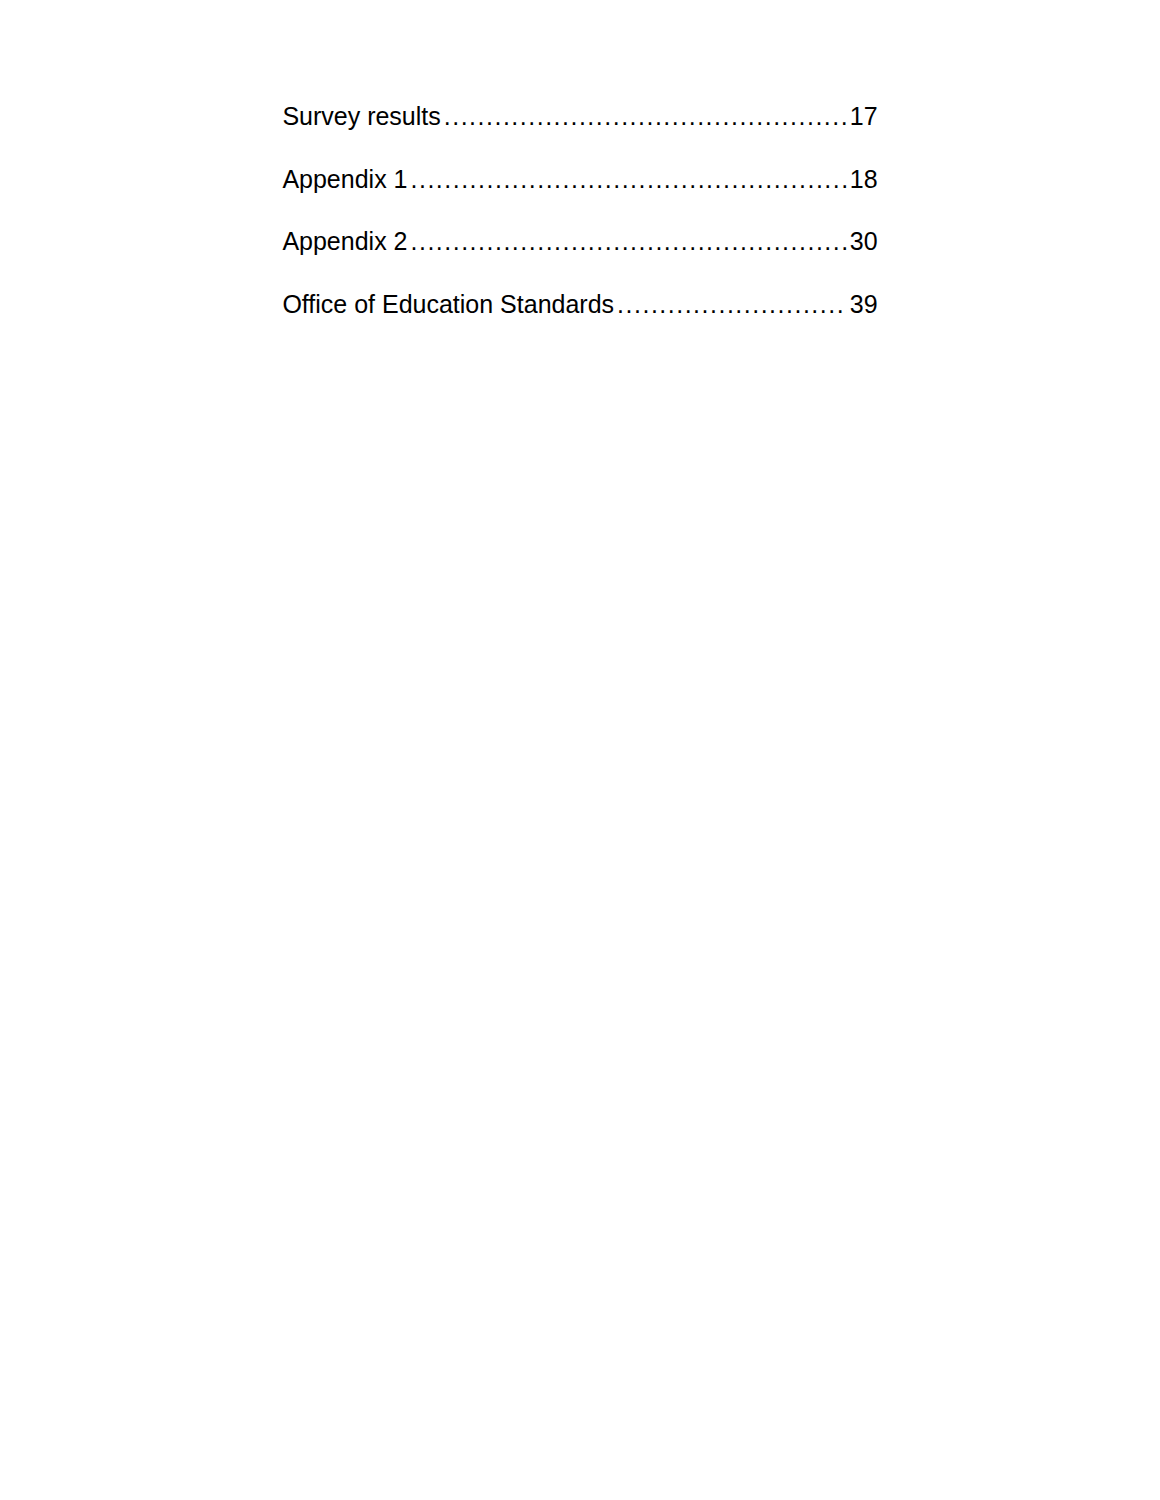Survey results ....................................................................................................... 17
Appendix 1 ....................................................................................................... 18
Appendix 2 ....................................................................................................... 30
Office of Education Standards ....................................................................................................... 39